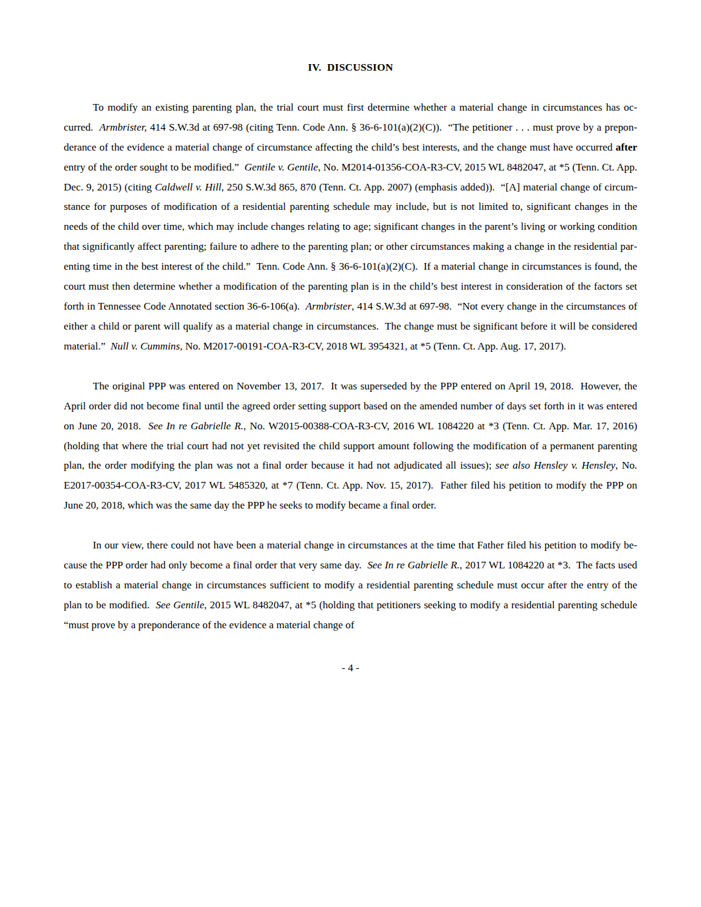IV. DISCUSSION
To modify an existing parenting plan, the trial court must first determine whether a material change in circumstances has occurred. Armbrister, 414 S.W.3d at 697-98 (citing Tenn. Code Ann. § 36-6-101(a)(2)(C)). “The petitioner . . . must prove by a preponderance of the evidence a material change of circumstance affecting the child’s best interests, and the change must have occurred after entry of the order sought to be modified.” Gentile v. Gentile, No. M2014-01356-COA-R3-CV, 2015 WL 8482047, at *5 (Tenn. Ct. App. Dec. 9, 2015) (citing Caldwell v. Hill, 250 S.W.3d 865, 870 (Tenn. Ct. App. 2007) (emphasis added)). “[A] material change of circumstance for purposes of modification of a residential parenting schedule may include, but is not limited to, significant changes in the needs of the child over time, which may include changes relating to age; significant changes in the parent’s living or working condition that significantly affect parenting; failure to adhere to the parenting plan; or other circumstances making a change in the residential parenting time in the best interest of the child.” Tenn. Code Ann. § 36-6-101(a)(2)(C). If a material change in circumstances is found, the court must then determine whether a modification of the parenting plan is in the child’s best interest in consideration of the factors set forth in Tennessee Code Annotated section 36-6-106(a). Armbrister, 414 S.W.3d at 697-98. “Not every change in the circumstances of either a child or parent will qualify as a material change in circumstances. The change must be significant before it will be considered material.” Null v. Cummins, No. M2017-00191-COA-R3-CV, 2018 WL 3954321, at *5 (Tenn. Ct. App. Aug. 17, 2017).
The original PPP was entered on November 13, 2017. It was superseded by the PPP entered on April 19, 2018. However, the April order did not become final until the agreed order setting support based on the amended number of days set forth in it was entered on June 20, 2018. See In re Gabrielle R., No. W2015-00388-COA-R3-CV, 2016 WL 1084220 at *3 (Tenn. Ct. App. Mar. 17, 2016) (holding that where the trial court had not yet revisited the child support amount following the modification of a permanent parenting plan, the order modifying the plan was not a final order because it had not adjudicated all issues); see also Hensley v. Hensley, No. E2017-00354-COA-R3-CV, 2017 WL 5485320, at *7 (Tenn. Ct. App. Nov. 15, 2017). Father filed his petition to modify the PPP on June 20, 2018, which was the same day the PPP he seeks to modify became a final order.
In our view, there could not have been a material change in circumstances at the time that Father filed his petition to modify because the PPP order had only become a final order that very same day. See In re Gabrielle R., 2017 WL 1084220 at *3. The facts used to establish a material change in circumstances sufficient to modify a residential parenting schedule must occur after the entry of the plan to be modified. See Gentile, 2015 WL 8482047, at *5 (holding that petitioners seeking to modify a residential parenting schedule “must prove by a preponderance of the evidence a material change of
- 4 -